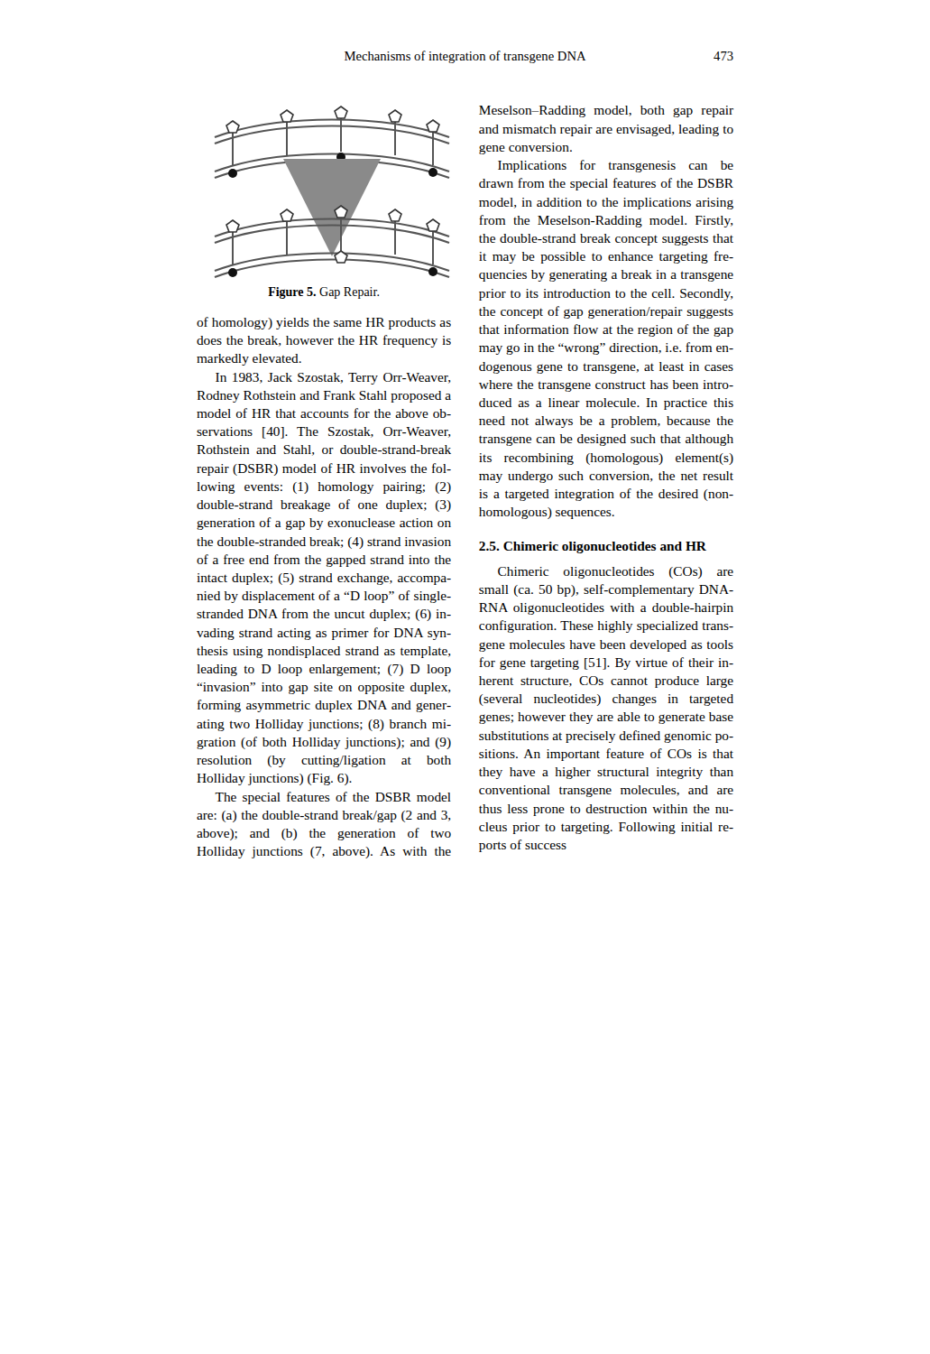Mechanisms of integration of transgene DNA 473
Figure 5. Gap Repair.
of homology) yields the same HR products as does the break, however the HR frequency is markedly elevated.
In 1983, Jack Szostak, Terry Orr-Weaver, Rodney Rothstein and Frank Stahl proposed a model of HR that accounts for the above observations [40]. The Szostak, Orr-Weaver, Rothstein and Stahl, or double-strand-break repair (DSBR) model of HR involves the following events: (1) homology pairing; (2) double-strand breakage of one duplex; (3) generation of a gap by exonuclease action on the double-stranded break; (4) strand invasion of a free end from the gapped strand into the intact duplex; (5) strand exchange, accompanied by displacement of a “D loop” of single-stranded DNA from the uncut duplex; (6) invading strand acting as primer for DNA synthesis using nondisplaced strand as template, leading to D loop enlargement; (7) D loop “invasion” into gap site on opposite duplex, forming asymmetric duplex DNA and generating two Holliday junctions; (8) branch migration (of both Holliday junctions); and (9) resolution (by cutting/ligation at both Holliday junctions) (Fig. 6).
The special features of the DSBR model are: (a) the double-strand break/gap (2 and 3, above); and (b) the generation of two Holliday junctions (7, above). As with the Meselson–Radding model, both gap repair and mismatch repair are envisaged, leading to gene conversion.
Implications for transgenesis can be drawn from the special features of the DSBR model, in addition to the implications arising from the Meselson-Radding model. Firstly, the double-strand break concept suggests that it may be possible to enhance targeting frequencies by generating a break in a transgene prior to its introduction to the cell. Secondly, the concept of gap generation/repair suggests that information flow at the region of the gap may go in the “wrong” direction, i.e. from endogenous gene to transgene, at least in cases where the transgene construct has been introduced as a linear molecule. In practice this need not always be a problem, because the transgene can be designed such that although its recombining (homologous) element(s) may undergo such conversion, the net result is a targeted integration of the desired (nonhomologous) sequences.
2.5. Chimeric oligonucleotides and HR
Chimeric oligonucleotides (COs) are small (ca. 50 bp), self-complementary DNA-RNA oligonucleotides with a double-hairpin configuration. These highly specialized transgene molecules have been developed as tools for gene targeting [51]. By virtue of their inherent structure, COs cannot produce large (several nucleotides) changes in targeted genes; however they are able to generate base substitutions at precisely defined genomic positions. An important feature of COs is that they have a higher structural integrity than conventional transgene molecules, and are thus less prone to destruction within the nucleus prior to targeting. Following initial reports of success